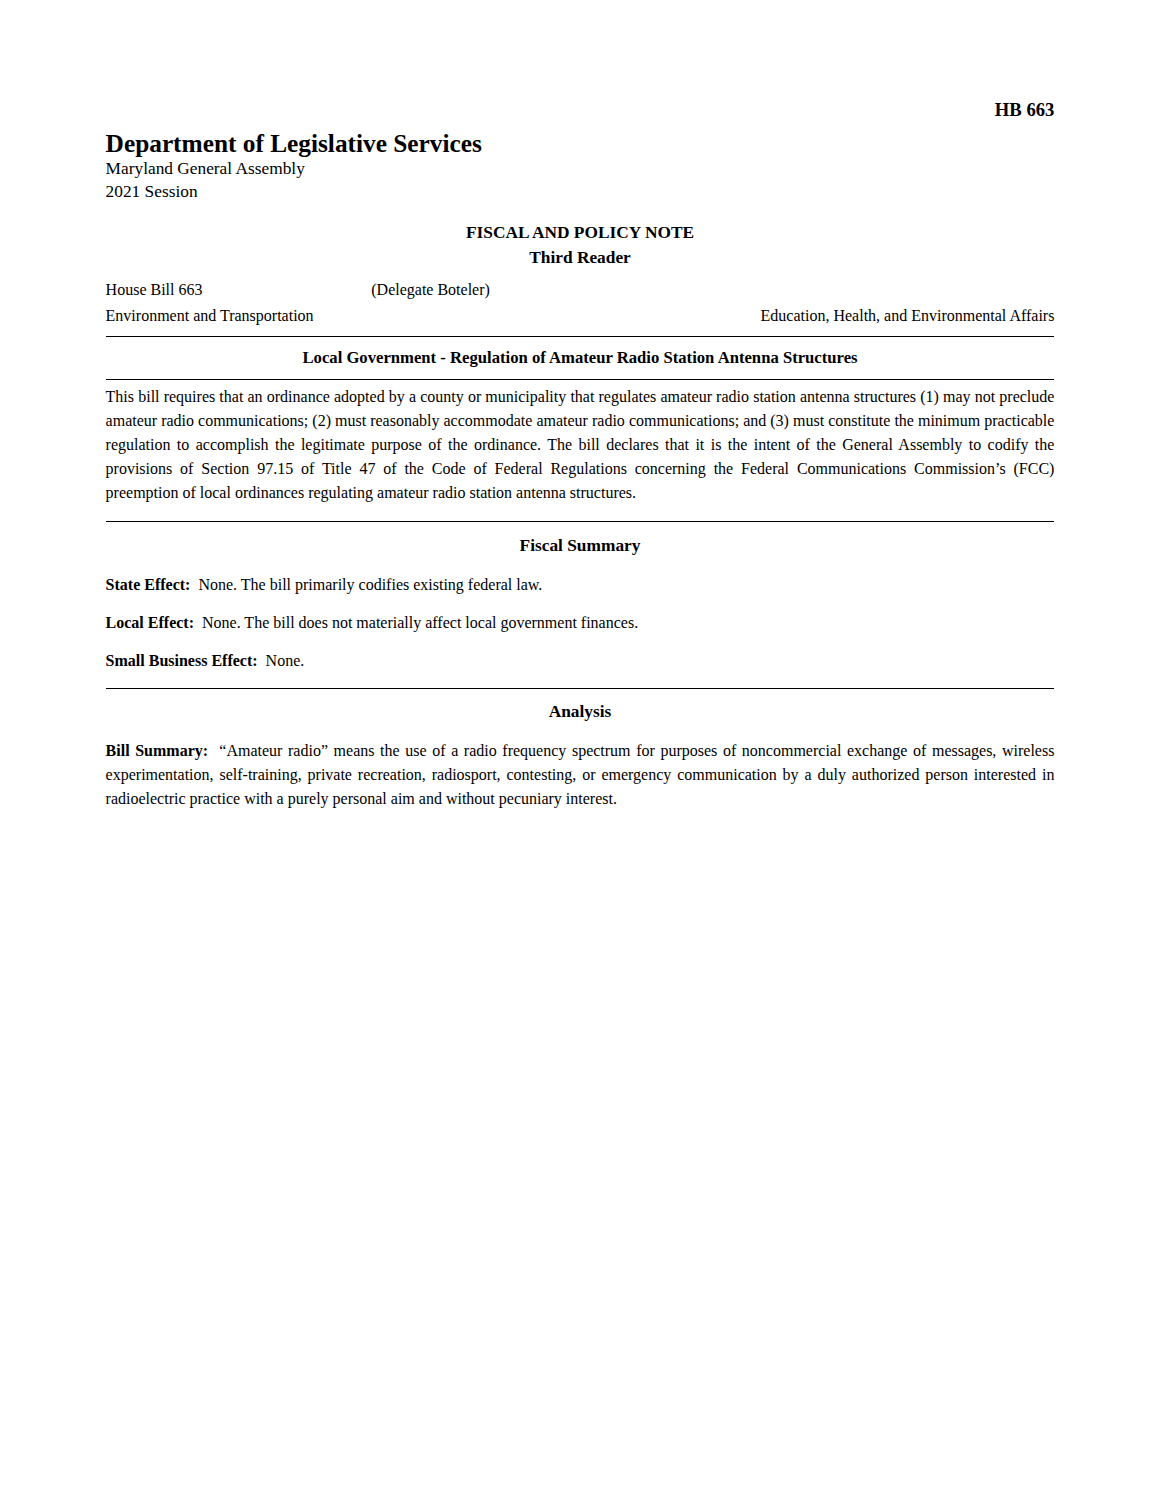HB 663
Department of Legislative Services
Maryland General Assembly
2021 Session
FISCAL AND POLICY NOTE
Third Reader
| House Bill 663 | (Delegate Boteler) | |
| Environment and Transportation | | Education, Health, and Environmental Affairs |
Local Government - Regulation of Amateur Radio Station Antenna Structures
This bill requires that an ordinance adopted by a county or municipality that regulates amateur radio station antenna structures (1) may not preclude amateur radio communications; (2) must reasonably accommodate amateur radio communications; and (3) must constitute the minimum practicable regulation to accomplish the legitimate purpose of the ordinance. The bill declares that it is the intent of the General Assembly to codify the provisions of Section 97.15 of Title 47 of the Code of Federal Regulations concerning the Federal Communications Commission’s (FCC) preemption of local ordinances regulating amateur radio station antenna structures.
Fiscal Summary
State Effect: None. The bill primarily codifies existing federal law.
Local Effect: None. The bill does not materially affect local government finances.
Small Business Effect: None.
Analysis
Bill Summary: “Amateur radio” means the use of a radio frequency spectrum for purposes of noncommercial exchange of messages, wireless experimentation, self-training, private recreation, radiosport, contesting, or emergency communication by a duly authorized person interested in radioelectric practice with a purely personal aim and without pecuniary interest.